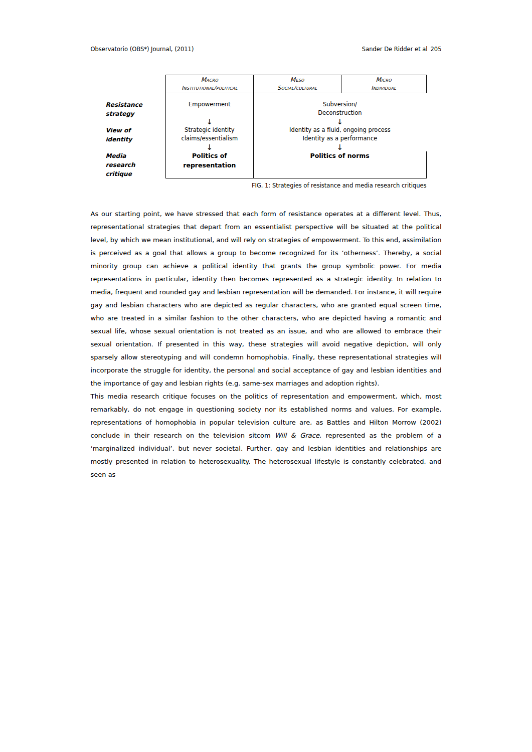Observatorio (OBS*) Journal, (2011)
Sander De Ridder et al205
| | Macro Institutional/political | Meso Social/cultural | Micro Individual |
| Resistance strategy | Empowerment | Subversion/ Deconstruction |
| | ↓ | ↓ |
| View of identity | Strategic identity claims/essentialism | Identity as a fluid, ongoing process Identity as a performance |
| | ↓ | ↓ |
| Media research critique | Politics of representation | Politics of norms |
FIG. 1: Strategies of resistance and media research critiques
As our starting point, we have stressed that each form of resistance operates at a different level. Thus, representational strategies that depart from an essentialist perspective will be situated at the political level, by which we mean institutional, and will rely on strategies of empowerment. To this end, assimilation is perceived as a goal that allows a group to become recognized for its ‘otherness’. Thereby, a social minority group can achieve a political identity that grants the group symbolic power. For media representations in particular, identity then becomes represented as a strategic identity. In relation to media, frequent and rounded gay and lesbian representation will be demanded. For instance, it will require gay and lesbian characters who are depicted as regular characters, who are granted equal screen time, who are treated in a similar fashion to the other characters, who are depicted having a romantic and sexual life, whose sexual orientation is not treated as an issue, and who are allowed to embrace their sexual orientation. If presented in this way, these strategies will avoid negative depiction, will only sparsely allow stereotyping and will condemn homophobia. Finally, these representational strategies will incorporate the struggle for identity, the personal and social acceptance of gay and lesbian identities and the importance of gay and lesbian rights (e.g. same-sex marriages and adoption rights).
This media research critique focuses on the politics of representation and empowerment, which, most remarkably, do not engage in questioning society nor its established norms and values. For example, representations of homophobia in popular television culture are, as Battles and Hilton Morrow (2002) conclude in their research on the television sitcom Will & Grace, represented as the problem of a ‘marginalized individual’, but never societal. Further, gay and lesbian identities and relationships are mostly presented in relation to heterosexuality. The heterosexual lifestyle is constantly celebrated, and seen as